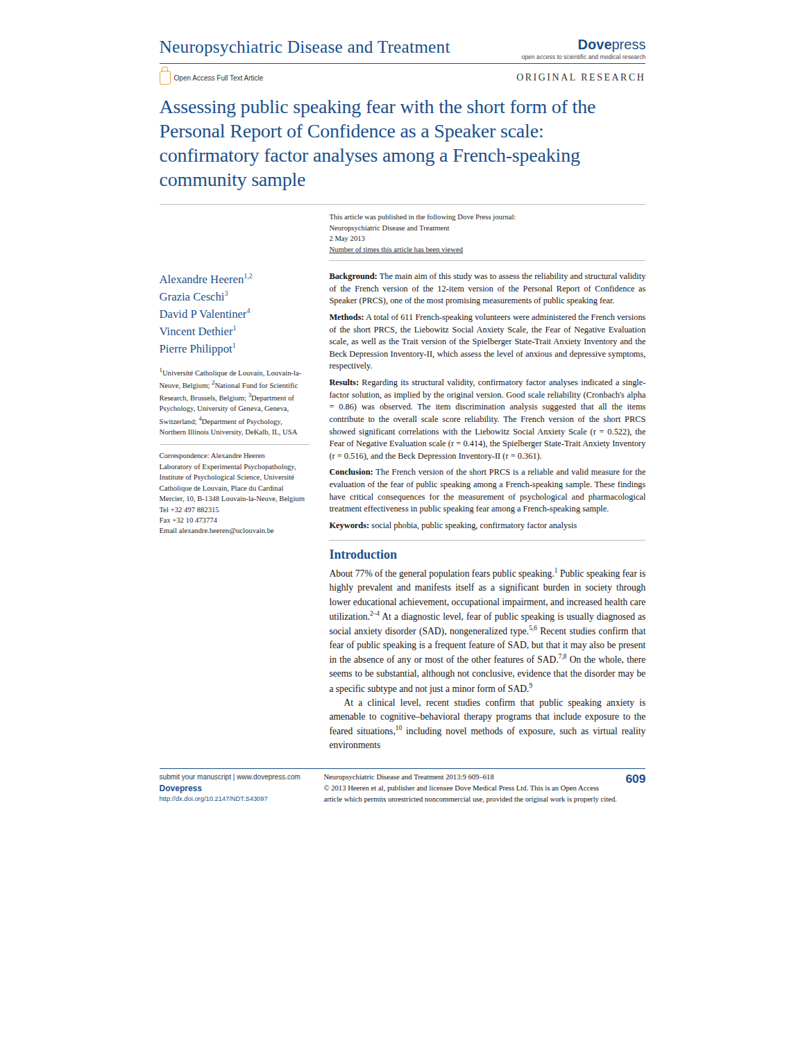Neuropsychiatric Disease and Treatment
Dovepress
open access to scientific and medical research
Open Access Full Text Article
ORIGINAL RESEARCH
Assessing public speaking fear with the short form of the Personal Report of Confidence as a Speaker scale: confirmatory factor analyses among a French-speaking community sample
This article was published in the following Dove Press journal:
Neuropsychiatric Disease and Treatment
2 May 2013
Number of times this article has been viewed
Alexandre Heeren1,2
Grazia Ceschi3
David P Valentiner4
Vincent Dethier1
Pierre Philippot1
1Université Catholique de Louvain, Louvain-la-Neuve, Belgium; 2National Fund for Scientific Research, Brussels, Belgium; 3Department of Psychology, University of Geneva, Geneva, Switzerland; 4Department of Psychology, Northern Illinois University, DeKalb, IL, USA
Correspondence: Alexandre Heeren
Laboratory of Experimental Psychopathology, Institute of Psychological Science, Université Catholique de Louvain, Place du Cardinal Mercier, 10, B-1348 Louvain-la-Neuve, Belgium
Tel +32 497 882315
Fax +32 10 473774
Email alexandre.heeren@uclouvain.be
Background: The main aim of this study was to assess the reliability and structural validity of the French version of the 12-item version of the Personal Report of Confidence as Speaker (PRCS), one of the most promising measurements of public speaking fear.
Methods: A total of 611 French-speaking volunteers were administered the French versions of the short PRCS, the Liebowitz Social Anxiety Scale, the Fear of Negative Evaluation scale, as well as the Trait version of the Spielberger State-Trait Anxiety Inventory and the Beck Depression Inventory-II, which assess the level of anxious and depressive symptoms, respectively.
Results: Regarding its structural validity, confirmatory factor analyses indicated a single-factor solution, as implied by the original version. Good scale reliability (Cronbach's alpha = 0.86) was observed. The item discrimination analysis suggested that all the items contribute to the overall scale score reliability. The French version of the short PRCS showed significant correlations with the Liebowitz Social Anxiety Scale (r = 0.522), the Fear of Negative Evaluation scale (r = 0.414), the Spielberger State-Trait Anxiety Inventory (r = 0.516), and the Beck Depression Inventory-II (r = 0.361).
Conclusion: The French version of the short PRCS is a reliable and valid measure for the evaluation of the fear of public speaking among a French-speaking sample. These findings have critical consequences for the measurement of psychological and pharmacological treatment effectiveness in public speaking fear among a French-speaking sample.
Keywords: social phobia, public speaking, confirmatory factor analysis
Introduction
About 77% of the general population fears public speaking.1 Public speaking fear is highly prevalent and manifests itself as a significant burden in society through lower educational achievement, occupational impairment, and increased health care utilization.2–4 At a diagnostic level, fear of public speaking is usually diagnosed as social anxiety disorder (SAD), nongeneralized type.5,6 Recent studies confirm that fear of public speaking is a frequent feature of SAD, but that it may also be present in the absence of any or most of the other features of SAD.7,8 On the whole, there seems to be substantial, although not conclusive, evidence that the disorder may be a specific subtype and not just a minor form of SAD.9
At a clinical level, recent studies confirm that public speaking anxiety is amenable to cognitive–behavioral therapy programs that include exposure to the feared situations,10 including novel methods of exposure, such as virtual reality environments
submit your manuscript | www.dovepress.com
Dovepress
http://dx.doi.org/10.2147/NDT.S43097
Neuropsychiatric Disease and Treatment 2013:9 609–618
© 2013 Heeren et al, publisher and licensee Dove Medical Press Ltd. This is an Open Access article which permits unrestricted noncommercial use, provided the original work is properly cited.
609